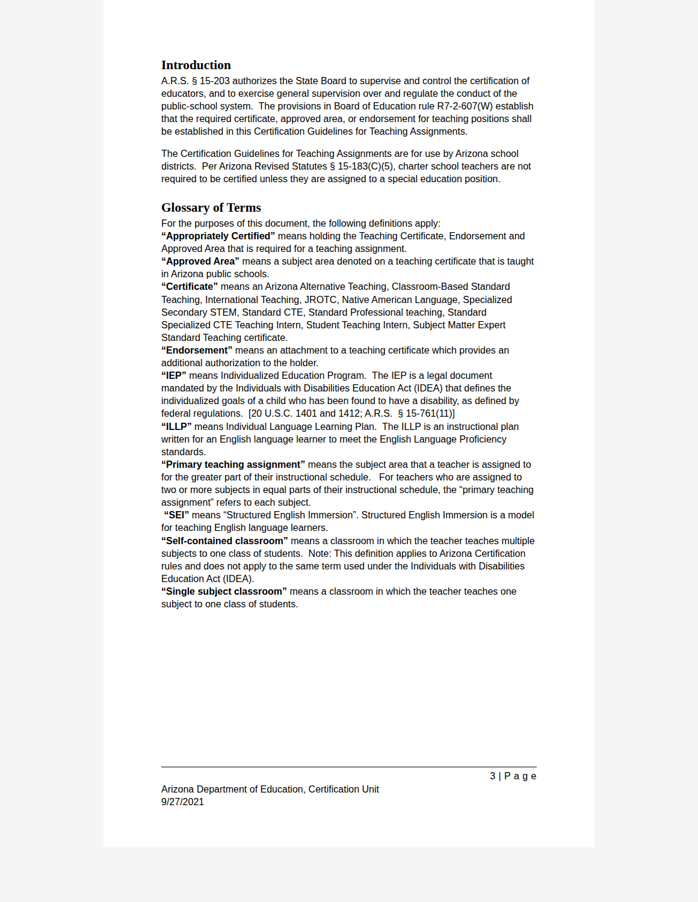Introduction
A.R.S. § 15-203 authorizes the State Board to supervise and control the certification of educators, and to exercise general supervision over and regulate the conduct of the public-school system. The provisions in Board of Education rule R7-2-607(W) establish that the required certificate, approved area, or endorsement for teaching positions shall be established in this Certification Guidelines for Teaching Assignments.
The Certification Guidelines for Teaching Assignments are for use by Arizona school districts. Per Arizona Revised Statutes § 15-183(C)(5), charter school teachers are not required to be certified unless they are assigned to a special education position.
Glossary of Terms
For the purposes of this document, the following definitions apply:
“Appropriately Certified” means holding the Teaching Certificate, Endorsement and Approved Area that is required for a teaching assignment.
“Approved Area” means a subject area denoted on a teaching certificate that is taught in Arizona public schools.
“Certificate” means an Arizona Alternative Teaching, Classroom-Based Standard Teaching, International Teaching, JROTC, Native American Language, Specialized Secondary STEM, Standard CTE, Standard Professional teaching, Standard Specialized CTE Teaching Intern, Student Teaching Intern, Subject Matter Expert Standard Teaching certificate.
“Endorsement” means an attachment to a teaching certificate which provides an additional authorization to the holder.
“IEP” means Individualized Education Program. The IEP is a legal document mandated by the Individuals with Disabilities Education Act (IDEA) that defines the individualized goals of a child who has been found to have a disability, as defined by federal regulations. [20 U.S.C. 1401 and 1412; A.R.S. § 15-761(11)]
“ILLP” means Individual Language Learning Plan. The ILLP is an instructional plan written for an English language learner to meet the English Language Proficiency standards.
“Primary teaching assignment” means the subject area that a teacher is assigned to for the greater part of their instructional schedule. For teachers who are assigned to two or more subjects in equal parts of their instructional schedule, the “primary teaching assignment” refers to each subject.
“SEI” means “Structured English Immersion”. Structured English Immersion is a model for teaching English language learners.
“Self-contained classroom” means a classroom in which the teacher teaches multiple subjects to one class of students. Note: This definition applies to Arizona Certification rules and does not apply to the same term used under the Individuals with Disabilities Education Act (IDEA).
“Single subject classroom” means a classroom in which the teacher teaches one subject to one class of students.
3 | P a g e
Arizona Department of Education, Certification Unit
9/27/2021